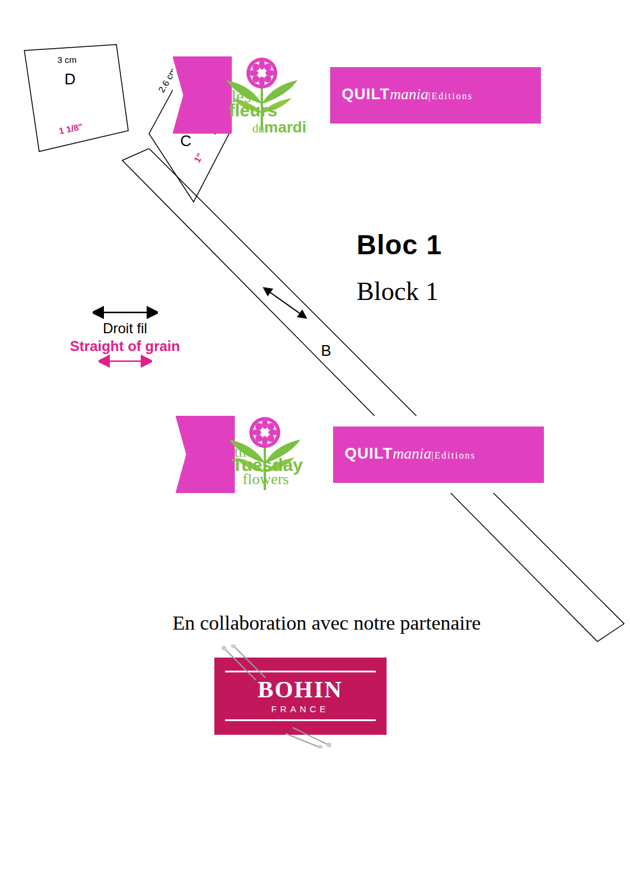D 3 cm 1 1/8"
C 2.6 cm 1"
B
Droit fil
Straight of grain
Bloc 1
Block 1
les fleurs du mardi
QUILT mania|Editions
the Tuesday flowers
QUILT mania|Editions
En collaboration avec notre partenaire
BOHIN
FRANCE